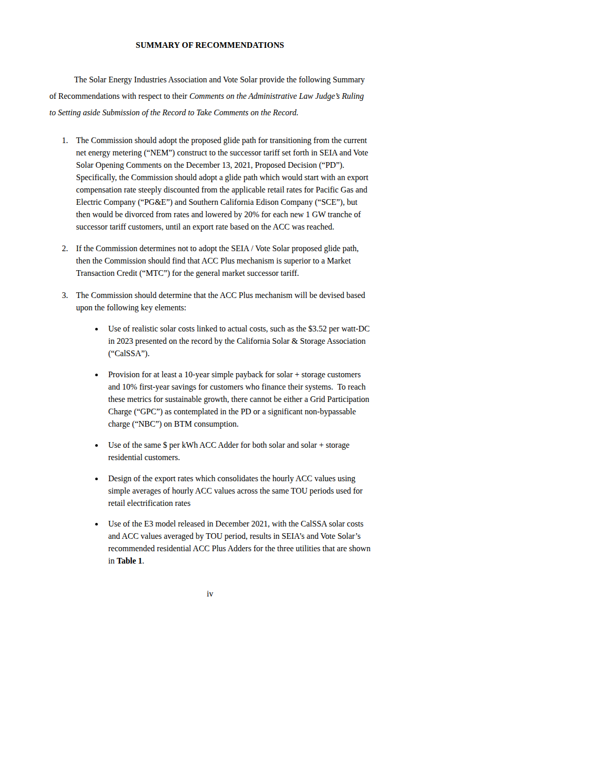Summary of Recommendations
The Solar Energy Industries Association and Vote Solar provide the following Summary of Recommendations with respect to their Comments on the Administrative Law Judge’s Ruling to Setting aside Submission of the Record to Take Comments on the Record.
The Commission should adopt the proposed glide path for transitioning from the current net energy metering (“NEM”) construct to the successor tariff set forth in SEIA and Vote Solar Opening Comments on the December 13, 2021, Proposed Decision (“PD”). Specifically, the Commission should adopt a glide path which would start with an export compensation rate steeply discounted from the applicable retail rates for Pacific Gas and Electric Company (“PG&E”) and Southern California Edison Company (“SCE”), but then would be divorced from rates and lowered by 20% for each new 1 GW tranche of successor tariff customers, until an export rate based on the ACC was reached.
If the Commission determines not to adopt the SEIA / Vote Solar proposed glide path, then the Commission should find that ACC Plus mechanism is superior to a Market Transaction Credit (“MTC”) for the general market successor tariff.
The Commission should determine that the ACC Plus mechanism will be devised based upon the following key elements:
Use of realistic solar costs linked to actual costs, such as the $3.52 per watt-DC in 2023 presented on the record by the California Solar & Storage Association (“CalSSA”).
Provision for at least a 10-year simple payback for solar + storage customers and 10% first-year savings for customers who finance their systems. To reach these metrics for sustainable growth, there cannot be either a Grid Participation Charge (“GPC”) as contemplated in the PD or a significant non-bypassable charge (“NBC”) on BTM consumption.
Use of the same $ per kWh ACC Adder for both solar and solar + storage residential customers.
Design of the export rates which consolidates the hourly ACC values using simple averages of hourly ACC values across the same TOU periods used for retail electrification rates
Use of the E3 model released in December 2021, with the CalSSA solar costs and ACC values averaged by TOU period, results in SEIA’s and Vote Solar’s recommended residential ACC Plus Adders for the three utilities that are shown in Table 1.
iv